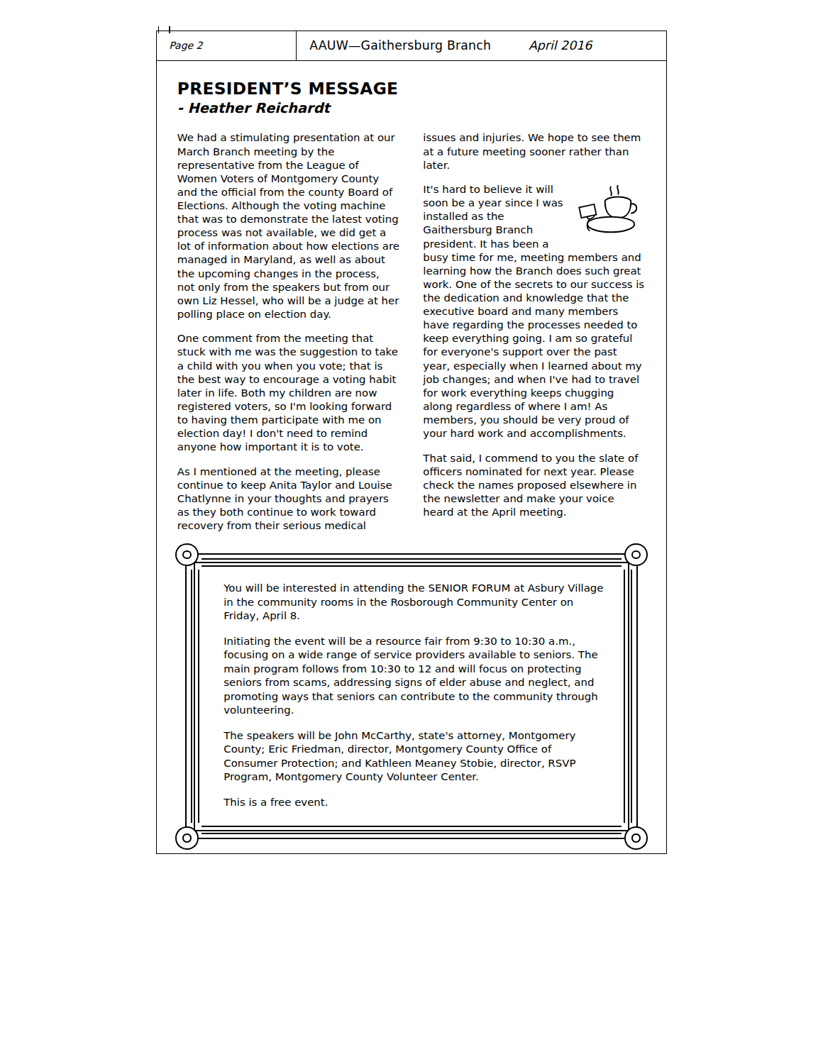Page 2
AAUW—Gaithersburg Branch April 2016
PRESIDENT’S MESSAGE
- Heather Reichardt
We had a stimulating presentation at our March Branch meeting by the representative from the League of Women Voters of Montgomery County and the official from the county Board of Elections. Although the voting machine that was to demonstrate the latest voting process was not available, we did get a lot of information about how elections are managed in Maryland, as well as about the upcoming changes in the process, not only from the speakers but from our own Liz Hessel, who will be a judge at her polling place on election day.
One comment from the meeting that stuck with me was the suggestion to take a child with you when you vote; that is the best way to encourage a voting habit later in life. Both my children are now registered voters, so I'm looking forward to having them participate with me on election day! I don't need to remind anyone how important it is to vote.
As I mentioned at the meeting, please continue to keep Anita Taylor and Louise Chatlynne in your thoughts and prayers as they both continue to work toward recovery from their serious medical issues and injuries. We hope to see them at a future meeting sooner rather than later.
It's hard to believe it will soon be a year since I was installed as the Gaithersburg Branch president. It has been a busy time for me, meeting members and learning how the Branch does such great work. One of the secrets to our success is the dedication and knowledge that the executive board and many members have regarding the processes needed to keep everything going. I am so grateful for everyone's support over the past year, especially when I learned about my job changes; and when I've had to travel for work everything keeps chugging along regardless of where I am! As members, you should be very proud of your hard work and accomplishments.
That said, I commend to you the slate of officers nominated for next year. Please check the names proposed elsewhere in the newsletter and make your voice heard at the April meeting.
You will be interested in attending the SENIOR FORUM at Asbury Village in the community rooms in the Rosborough Community Center on Friday, April 8.
Initiating the event will be a resource fair from 9:30 to 10:30 a.m., focusing on a wide range of service providers available to seniors. The main program follows from 10:30 to 12 and will focus on protecting seniors from scams, addressing signs of elder abuse and neglect, and promoting ways that seniors can contribute to the community through volunteering.
The speakers will be John McCarthy, state's attorney, Montgomery County; Eric Friedman, director, Montgomery County Office of Consumer Protection; and Kathleen Meaney Stobie, director, RSVP Program, Montgomery County Volunteer Center.
This is a free event.